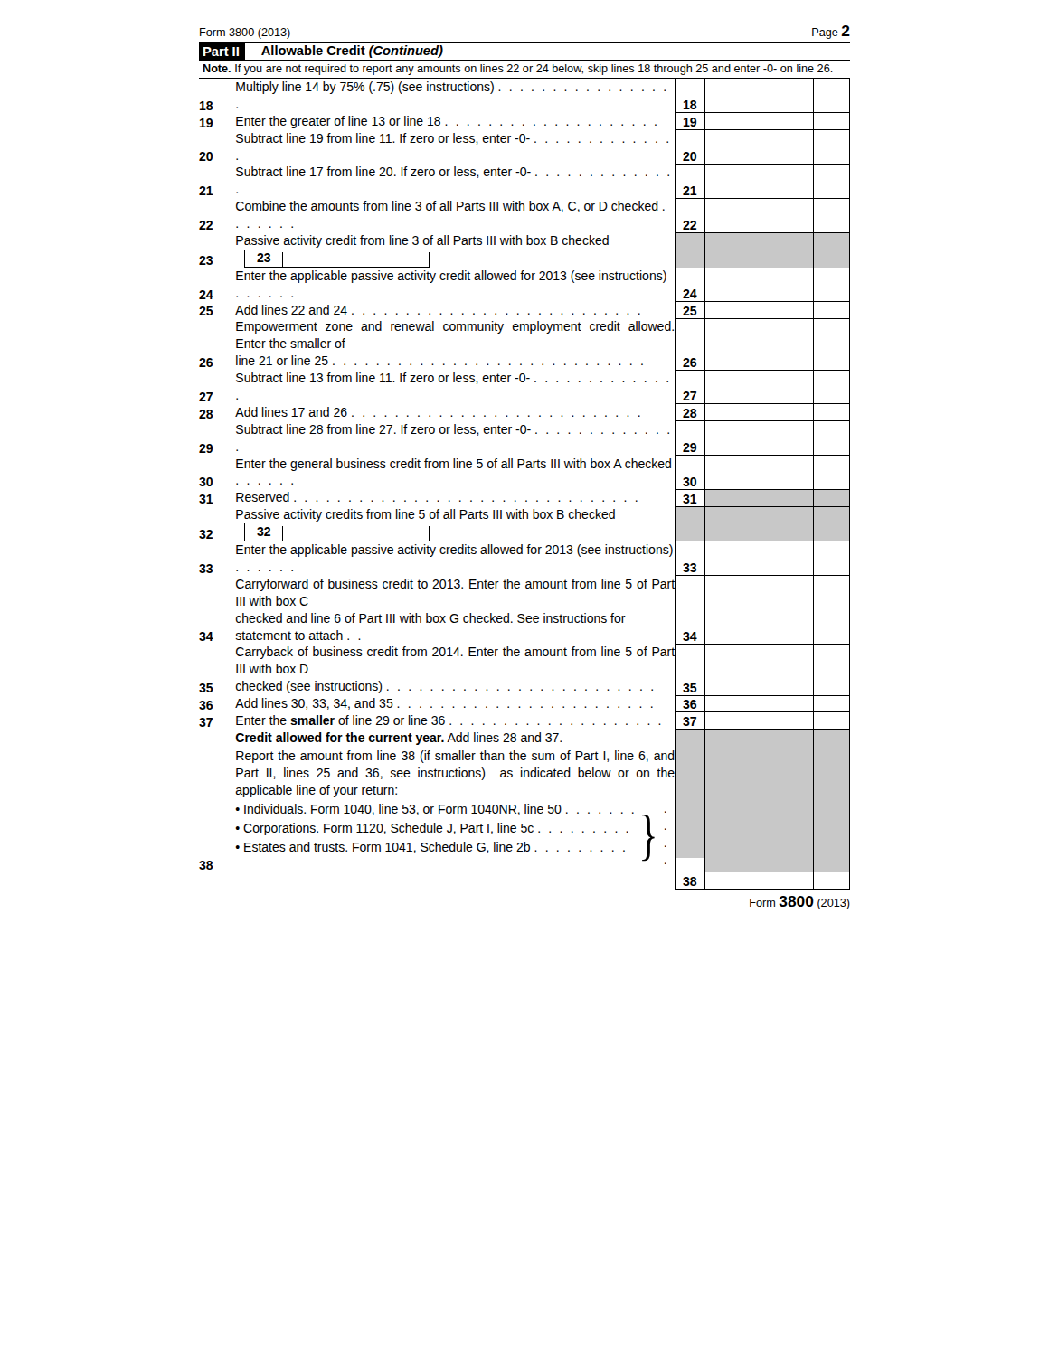Form 3800 (2013)
Page 2
Part II
Allowable Credit (Continued)
Note. If you are not required to report any amounts on lines 22 or 24 below, skip lines 18 through 25 and enter -0- on line 26.
| 18 | Multiply line 14 by 75% (.75) (see instructions) . . . . . . . . . . . . . . . . . | 18 | | |
| 19 | Enter the greater of line 13 or line 18 . . . . . . . . . . . . . . . . . . . . | 19 | | |
| 20 | Subtract line 19 from line 11. If zero or less, enter -0- . . . . . . . . . . . . . . | 20 | | |
| 21 | Subtract line 17 from line 20. If zero or less, enter -0- . . . . . . . . . . . . . . | 21 | | |
| 22 | Combine the amounts from line 3 of all Parts III with box A, C, or D checked . . . . . . . | 22 | | |
| 23 | Passive activity credit from line 3 of all Parts III with box B checked 23 | | | |
| 24 | Enter the applicable passive activity credit allowed for 2013 (see instructions) . . . . . . | 24 | | |
| 25 | Add lines 22 and 24 . . . . . . . . . . . . . . . . . . . . . . . . . . . | 25 | | |
| 26 | Empowerment zone and renewal community employment credit allowed. Enter the smaller of line 21 or line 25 . . . . . . . . . . . . . . . . . . . . . . . . . . . . . | 26 | | |
| 27 | Subtract line 13 from line 11. If zero or less, enter -0- . . . . . . . . . . . . . . | 27 | | |
| 28 | Add lines 17 and 26 . . . . . . . . . . . . . . . . . . . . . . . . . . . | 28 | | |
| 29 | Subtract line 28 from line 27. If zero or less, enter -0- . . . . . . . . . . . . . . | 29 | | |
| 30 | Enter the general business credit from line 5 of all Parts III with box A checked . . . . . . | 30 | | |
| 31 | Reserved . . . . . . . . . . . . . . . . . . . . . . . . . . . . . . . . | 31 | | |
| 32 | Passive activity credits from line 5 of all Parts III with box B checked 32 | | | |
| 33 | Enter the applicable passive activity credits allowed for 2013 (see instructions) . . . . . . | 33 | | |
| 34 | Carryforward of business credit to 2013. Enter the amount from line 5 of Part III with box C checked and line 6 of Part III with box G checked. See instructions for statement to attach . . | 34 | | |
| 35 | Carryback of business credit from 2014. Enter the amount from line 5 of Part III with box D checked (see instructions) . . . . . . . . . . . . . . . . . . . . . . . . . | 35 | | |
| 36 | Add lines 30, 33, 34, and 35 . . . . . . . . . . . . . . . . . . . . . . . . | 36 | | |
| 37 | Enter the smaller of line 29 or line 36 . . . . . . . . . . . . . . . . . . . . | 37 | | |
| 38 | Credit allowed for the current year. Add lines 28 and 37. Report the amount from line 38 (if smaller than the sum of Part I, line 6, and Part II, lines 25 and 36, see instructions) as indicated below or on the applicable line of your return: • Individuals. Form 1040, line 53, or Form 1040NR, line 50 . . . . . . . • Corporations. Form 1120, Schedule J, Part I, line 5c . . . . . . . . . • Estates and trusts. Form 1041, Schedule G, line 2b . . . . . . . . . } . . . . | | | |
| | | 38 | | |
Form 3800 (2013)